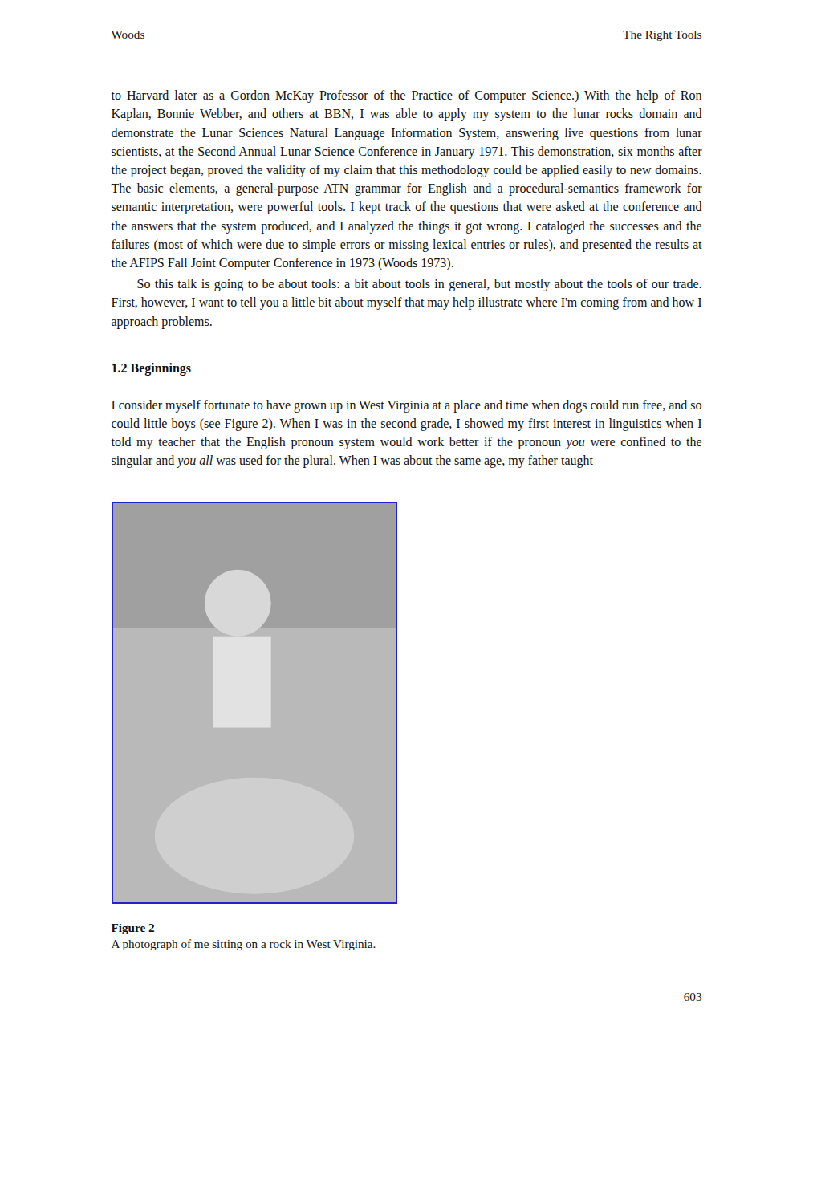Woods
The Right Tools
to Harvard later as a Gordon McKay Professor of the Practice of Computer Science.) With the help of Ron Kaplan, Bonnie Webber, and others at BBN, I was able to apply my system to the lunar rocks domain and demonstrate the Lunar Sciences Natural Language Information System, answering live questions from lunar scientists, at the Second Annual Lunar Science Conference in January 1971. This demonstration, six months after the project began, proved the validity of my claim that this methodology could be applied easily to new domains. The basic elements, a general-purpose ATN grammar for English and a procedural-semantics framework for semantic interpretation, were powerful tools. I kept track of the questions that were asked at the conference and the answers that the system produced, and I analyzed the things it got wrong. I cataloged the successes and the failures (most of which were due to simple errors or missing lexical entries or rules), and presented the results at the AFIPS Fall Joint Computer Conference in 1973 (Woods 1973).
So this talk is going to be about tools: a bit about tools in general, but mostly about the tools of our trade. First, however, I want to tell you a little bit about myself that may help illustrate where I'm coming from and how I approach problems.
1.2 Beginnings
I consider myself fortunate to have grown up in West Virginia at a place and time when dogs could run free, and so could little boys (see Figure 2). When I was in the second grade, I showed my first interest in linguistics when I told my teacher that the English pronoun system would work better if the pronoun you were confined to the singular and you all was used for the plural. When I was about the same age, my father taught
Figure 2 A photograph of me sitting on a rock in West Virginia.
603